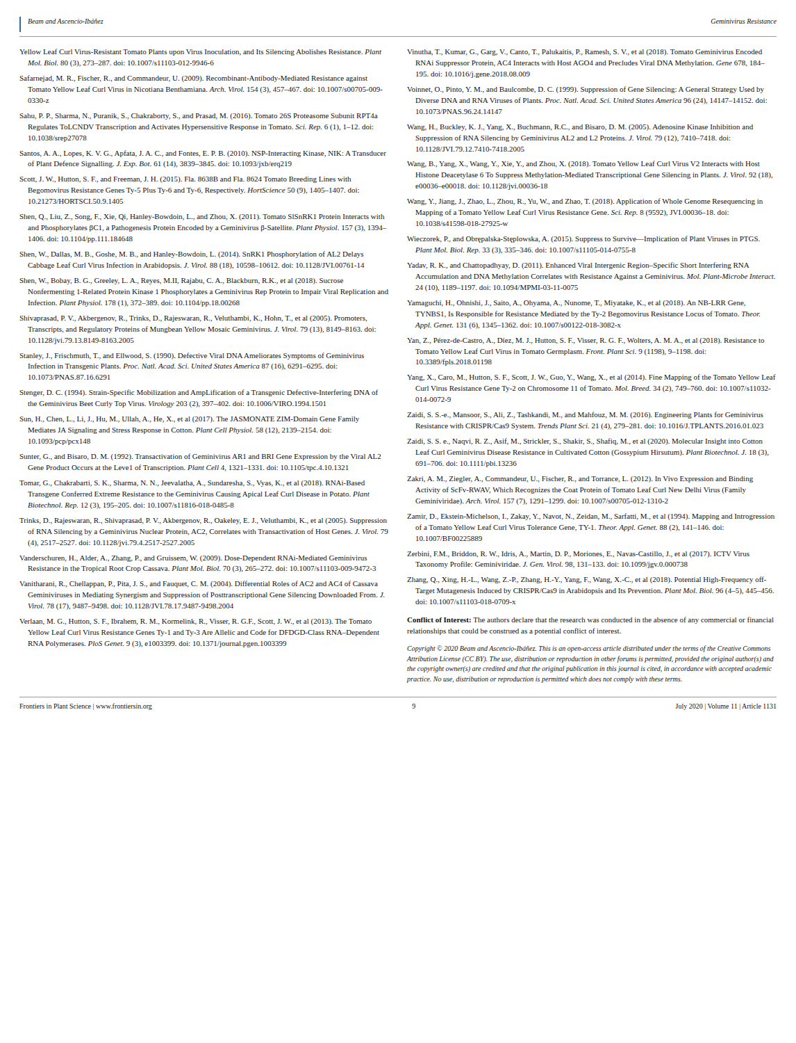Beam and Ascencio-Ibáñez
Geminivirus Resistance
Yellow Leaf Curl Virus-Resistant Tomato Plants upon Virus Inoculation, and Its Silencing Abolishes Resistance. Plant Mol. Biol. 80 (3), 273–287. doi: 10.1007/s11103-012-9946-6
Safarnejad, M. R., Fischer, R., and Commandeur, U. (2009). Recombinant-Antibody-Mediated Resistance against Tomato Yellow Leaf Curl Virus in Nicotiana Benthamiana. Arch. Virol. 154 (3), 457–467. doi: 10.1007/s00705-009-0330-z
Sahu, P. P., Sharma, N., Puranik, S., Chakraborty, S., and Prasad, M. (2016). Tomato 26S Proteasome Subunit RPT4a Regulates ToLCNDV Transcription and Activates Hypersensitive Response in Tomato. Sci. Rep. 6 (1), 1–12. doi: 10.1038/srep27078
Santos, A. A., Lopes, K. V. G., Apfata, J. A. C., and Fontes, E. P. B. (2010). NSP-Interacting Kinase, NIK: A Transducer of Plant Defence Signalling. J. Exp. Bot. 61 (14), 3839–3845. doi: 10.1093/jxb/erq219
Scott, J. W., Hutton, S. F., and Freeman, J. H. (2015). Fla. 8638B and Fla. 8624 Tomato Breeding Lines with Begomovirus Resistance Genes Ty-5 Plus Ty-6 and Ty-6, Respectively. HortScience 50 (9), 1405–1407. doi: 10.21273/HORTSCI.50.9.1405
Shen, Q., Liu, Z., Song, F., Xie, Qi, Hanley-Bowdoin, L., and Zhou, X. (2011). Tomato SlSnRK1 Protein Interacts with and Phosphorylates βC1, a Pathogenesis Protein Encoded by a Geminivirus β-Satellite. Plant Physiol. 157 (3), 1394–1406. doi: 10.1104/pp.111.184648
Shen, W., Dallas, M. B., Goshe, M. B., and Hanley-Bowdoin, L. (2014). SnRK1 Phosphorylation of AL2 Delays Cabbage Leaf Curl Virus Infection in Arabidopsis. J. Virol. 88 (18), 10598–10612. doi: 10.1128/JVI.00761-14
Shen, W., Bobay, B. G., Greeley, L. A., Reyes, M.II, Rajabu, C. A., Blackburn, R.K., et al (2018). Sucrose Nonfermenting 1-Related Protein Kinase 1 Phosphorylates a Geminivirus Rep Protein to Impair Viral Replication and Infection. Plant Physiol. 178 (1), 372–389. doi: 10.1104/pp.18.00268
Shivaprasad, P. V., Akbergenov, R., Trinks, D., Rajeswaran, R., Veluthambi, K., Hohn, T., et al (2005). Promoters, Transcripts, and Regulatory Proteins of Mungbean Yellow Mosaic Geminivirus. J. Virol. 79 (13), 8149–8163. doi: 10.1128/jvi.79.13.8149-8163.2005
Stanley, J., Frischmuth, T., and Ellwood, S. (1990). Defective Viral DNA Ameliorates Symptoms of Geminivirus Infection in Transgenic Plants. Proc. Natl. Acad. Sci. United States America 87 (16), 6291–6295. doi: 10.1073/PNAS.87.16.6291
Stenger, D. C. (1994). Strain-Specific Mobilization and AmpLification of a Transgenic Defective-Interfering DNA of the Geminivirus Beet Curly Top Virus. Virology 203 (2), 397–402. doi: 10.1006/VIRO.1994.1501
Sun, H., Chen, L., Li, J., Hu, M., Ullah, A., He, X., et al (2017). The JASMONATE ZIM-Domain Gene Family Mediates JA Signaling and Stress Response in Cotton. Plant Cell Physiol. 58 (12), 2139–2154. doi: 10.1093/pcp/pcx148
Sunter, G., and Bisaro, D. M. (1992). Transactivation of Geminivirus AR1 and BRI Gene Expression by the Viral AL2 Gene Product Occurs at the Leve1 of Transcription. Plant Cell 4, 1321–1331. doi: 10.1105/tpc.4.10.1321
Tomar, G., Chakrabarti, S. K., Sharma, N. N., Jeevalatha, A., Sundaresha, S., Vyas, K., et al (2018). RNAi-Based Transgene Conferred Extreme Resistance to the Geminivirus Causing Apical Leaf Curl Disease in Potato. Plant Biotechnol. Rep. 12 (3), 195–205. doi: 10.1007/s11816-018-0485-8
Trinks, D., Rajeswaran, R., Shivaprasad, P. V., Akbergenov, R., Oakeley, E. J., Veluthambi, K., et al (2005). Suppression of RNA Silencing by a Geminivirus Nuclear Protein, AC2, Correlates with Transactivation of Host Genes. J. Virol. 79 (4), 2517–2527. doi: 10.1128/jvi.79.4.2517-2527.2005
Vanderschuren, H., Alder, A., Zhang, P., and Gruissem, W. (2009). Dose-Dependent RNAi-Mediated Geminivirus Resistance in the Tropical Root Crop Cassava. Plant Mol. Biol. 70 (3), 265–272. doi: 10.1007/s11103-009-9472-3
Vanitharani, R., Chellappan, P., Pita, J. S., and Fauquet, C. M. (2004). Differential Roles of AC2 and AC4 of Cassava Geminiviruses in Mediating Synergism and Suppression of Posttranscriptional Gene Silencing Downloaded From. J. Virol. 78 (17), 9487–9498. doi: 10.1128/JVI.78.17.9487-9498.2004
Verlaan, M. G., Hutton, S. F., Ibrahem, R. M., Kormelink, R., Visser, R. G.F., Scott, J. W., et al (2013). The Tomato Yellow Leaf Curl Virus Resistance Genes Ty-1 and Ty-3 Are Allelic and Code for DFDGD-Class RNA–Dependent RNA Polymerases. PloS Genet. 9 (3), e1003399. doi: 10.1371/journal.pgen.1003399
Vinutha, T., Kumar, G., Garg, V., Canto, T., Palukaitis, P., Ramesh, S. V., et al (2018). Tomato Geminivirus Encoded RNAi Suppressor Protein, AC4 Interacts with Host AGO4 and Precludes Viral DNA Methylation. Gene 678, 184–195. doi: 10.1016/j.gene.2018.08.009
Voinnet, O., Pinto, Y. M., and Baulcombe, D. C. (1999). Suppression of Gene Silencing: A General Strategy Used by Diverse DNA and RNA Viruses of Plants. Proc. Natl. Acad. Sci. United States America 96 (24), 14147–14152. doi: 10.1073/PNAS.96.24.14147
Wang, H., Buckley, K. J., Yang, X., Buchmann, R.C., and Bisaro, D. M. (2005). Adenosine Kinase Inhibition and Suppression of RNA Silencing by Geminivirus AL2 and L2 Proteins. J. Virol. 79 (12), 7410–7418. doi: 10.1128/JVI.79.12.7410-7418.2005
Wang, B., Yang, X., Wang, Y., Xie, Y., and Zhou, X. (2018). Tomato Yellow Leaf Curl Virus V2 Interacts with Host Histone Deacetylase 6 To Suppress Methylation-Mediated Transcriptional Gene Silencing in Plants. J. Virol. 92 (18), e00036–e00018. doi: 10.1128/jvi.00036-18
Wang, Y., Jiang, J., Zhao, L., Zhou, R., Yu, W., and Zhao, T. (2018). Application of Whole Genome Resequencing in Mapping of a Tomato Yellow Leaf Curl Virus Resistance Gene. Sci. Rep. 8 (9592), JVI.00036–18. doi: 10.1038/s41598-018-27925-w
Wieczorek, P., and Obrępalska-Stęplowska, A. (2015). Suppress to Survive—Implication of Plant Viruses in PTGS. Plant Mol. Biol. Rep. 33 (3), 335–346. doi: 10.1007/s11105-014-0755-8
Yadav, R. K., and Chattopadhyay, D. (2011). Enhanced Viral Intergenic Region–Specific Short Interfering RNA Accumulation and DNA Methylation Correlates with Resistance Against a Geminivirus. Mol. Plant-Microbe Interact. 24 (10), 1189–1197. doi: 10.1094/MPMI-03-11-0075
Yamaguchi, H., Ohnishi, J., Saito, A., Ohyama, A., Nunome, T., Miyatake, K., et al (2018). An NB-LRR Gene, TYNBS1, Is Responsible for Resistance Mediated by the Ty-2 Begomovirus Resistance Locus of Tomato. Theor. Appl. Genet. 131 (6), 1345–1362. doi: 10.1007/s00122-018-3082-x
Yan, Z., Pérez-de-Castro, A., Díez, M. J., Hutton, S. F., Visser, R. G. F., Wolters, A. M. A., et al (2018). Resistance to Tomato Yellow Leaf Curl Virus in Tomato Germplasm. Front. Plant Sci. 9 (1198), 9–1198. doi: 10.3389/fpls.2018.01198
Yang, X., Caro, M., Hutton, S. F., Scott, J. W., Guo, Y., Wang, X., et al (2014). Fine Mapping of the Tomato Yellow Leaf Curl Virus Resistance Gene Ty-2 on Chromosome 11 of Tomato. Mol. Breed. 34 (2), 749–760. doi: 10.1007/s11032-014-0072-9
Zaidi, S. S.-e., Mansoor, S., Ali, Z., Tashkandi, M., and Mahfouz, M. M. (2016). Engineering Plants for Geminivirus Resistance with CRISPR/Cas9 System. Trends Plant Sci. 21 (4), 279–281. doi: 10.1016/J.TPLANTS.2016.01.023
Zaidi, S. S. e., Naqvi, R. Z., Asif, M., Strickler, S., Shakir, S., Shafiq, M., et al (2020). Molecular Insight into Cotton Leaf Curl Geminivirus Disease Resistance in Cultivated Cotton (Gossypium Hirsutum). Plant Biotechnol. J. 18 (3), 691–706. doi: 10.1111/pbi.13236
Zakri, A. M., Ziegler, A., Commandeur, U., Fischer, R., and Torrance, L. (2012). In Vivo Expression and Binding Activity of ScFv-RWAV, Which Recognizes the Coat Protein of Tomato Leaf Curl New Delhi Virus (Family Geminiviridae). Arch. Virol. 157 (7), 1291–1299. doi: 10.1007/s00705-012-1310-2
Zamir, D., Ekstein-Michelson, I., Zakay, Y., Navot, N., Zeidan, M., Sarfatti, M., et al (1994). Mapping and Introgression of a Tomato Yellow Leaf Curl Virus Tolerance Gene, TY-1. Theor. Appl. Genet. 88 (2), 141–146. doi: 10.1007/BF00225889
Zerbini, F.M., Briddon, R. W., Idris, A., Martin, D. P., Moriones, E., Navas-Castillo, J., et al (2017). ICTV Virus Taxonomy Profile: Geminiviridae. J. Gen. Virol. 98, 131–133. doi: 10.1099/jgv.0.000738
Zhang, Q., Xing, H.-L., Wang, Z.-P., Zhang, H.-Y., Yang, F., Wang, X.-C., et al (2018). Potential High-Frequency off-Target Mutagenesis Induced by CRISPR/Cas9 in Arabidopsis and Its Prevention. Plant Mol. Biol. 96 (4–5), 445–456. doi: 10.1007/s11103-018-0709-x
Conflict of Interest: The authors declare that the research was conducted in the absence of any commercial or financial relationships that could be construed as a potential conflict of interest.
Copyright © 2020 Beam and Ascencio-Ibáñez. This is an open-access article distributed under the terms of the Creative Commons Attribution License (CC BY). The use, distribution or reproduction in other forums is permitted, provided the original author(s) and the copyright owner(s) are credited and that the original publication in this journal is cited, in accordance with accepted academic practice. No use, distribution or reproduction is permitted which does not comply with these terms.
Frontiers in Plant Science | www.frontiersin.org
9
July 2020 | Volume 11 | Article 1131